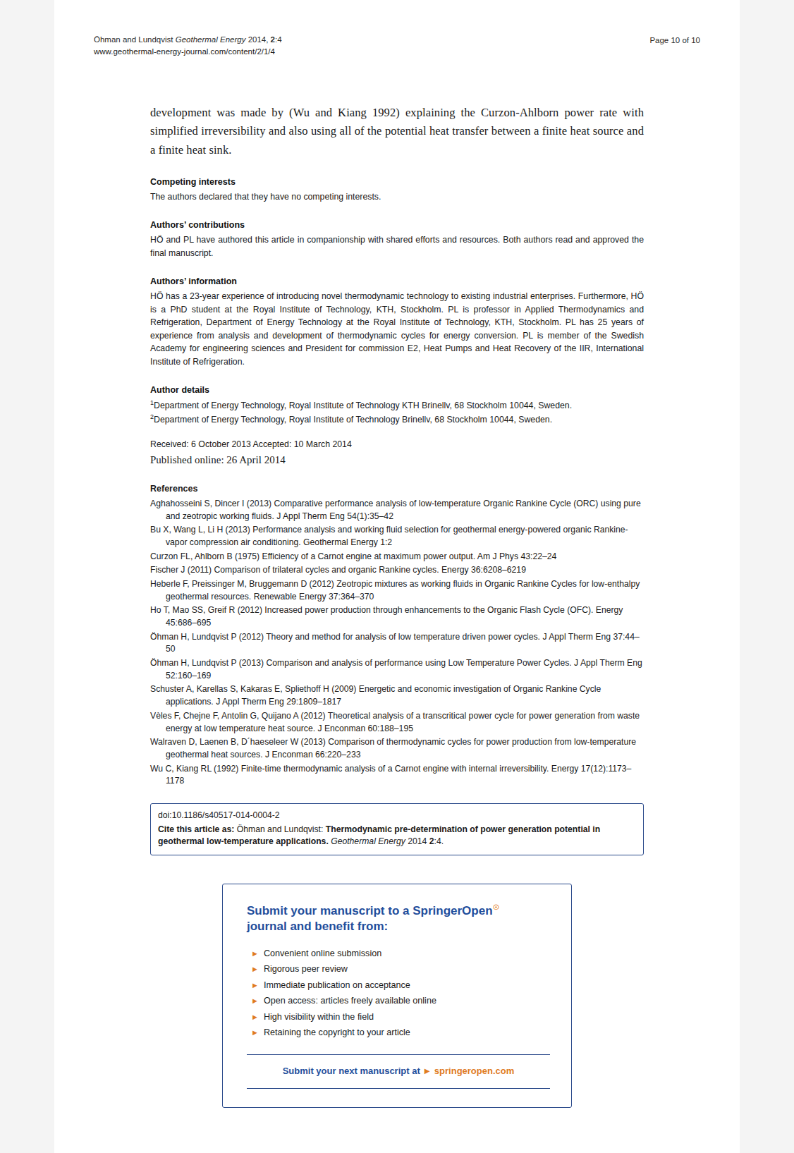Öhman and Lundqvist Geothermal Energy 2014, 2:4
www.geothermal-energy-journal.com/content/2/1/4
Page 10 of 10
development was made by (Wu and Kiang 1992) explaining the Curzon-Ahlborn power rate with simplified irreversibility and also using all of the potential heat transfer between a finite heat source and a finite heat sink.
Competing interests
The authors declared that they have no competing interests.
Authors’ contributions
HÖ and PL have authored this article in companionship with shared efforts and resources. Both authors read and approved the final manuscript.
Authors’ information
HÖ has a 23-year experience of introducing novel thermodynamic technology to existing industrial enterprises. Furthermore, HÖ is a PhD student at the Royal Institute of Technology, KTH, Stockholm. PL is professor in Applied Thermodynamics and Refrigeration, Department of Energy Technology at the Royal Institute of Technology, KTH, Stockholm. PL has 25 years of experience from analysis and development of thermodynamic cycles for energy conversion. PL is member of the Swedish Academy for engineering sciences and President for commission E2, Heat Pumps and Heat Recovery of the IIR, International Institute of Refrigeration.
Author details
1Department of Energy Technology, Royal Institute of Technology KTH Brinellv, 68 Stockholm 10044, Sweden.
2Department of Energy Technology, Royal Institute of Technology Brinellv, 68 Stockholm 10044, Sweden.
Received: 6 October 2013 Accepted: 10 March 2014
Published online: 26 April 2014
References
Aghahosseini S, Dincer I (2013) Comparative performance analysis of low-temperature Organic Rankine Cycle (ORC) using pure and zeotropic working fluids. J Appl Therm Eng 54(1):35–42
Bu X, Wang L, Li H (2013) Performance analysis and working fluid selection for geothermal energy-powered organic Rankine-vapor compression air conditioning. Geothermal Energy 1:2
Curzon FL, Ahlborn B (1975) Efficiency of a Carnot engine at maximum power output. Am J Phys 43:22–24
Fischer J (2011) Comparison of trilateral cycles and organic Rankine cycles. Energy 36:6208–6219
Heberle F, Preissinger M, Bruggemann D (2012) Zeotropic mixtures as working fluids in Organic Rankine Cycles for low-enthalpy geothermal resources. Renewable Energy 37:364–370
Ho T, Mao SS, Greif R (2012) Increased power production through enhancements to the Organic Flash Cycle (OFC). Energy 45:686–695
Öhman H, Lundqvist P (2012) Theory and method for analysis of low temperature driven power cycles. J Appl Therm Eng 37:44–50
Öhman H, Lundqvist P (2013) Comparison and analysis of performance using Low Temperature Power Cycles. J Appl Therm Eng 52:160–169
Schuster A, Karellas S, Kakaras E, Spliethoff H (2009) Energetic and economic investigation of Organic Rankine Cycle applications. J Appl Therm Eng 29:1809–1817
Vèles F, Chejne F, Antolin G, Quijano A (2012) Theoretical analysis of a transcritical power cycle for power generation from waste energy at low temperature heat source. J Enconman 60:188–195
Walraven D, Laenen B, D´haeseleer W (2013) Comparison of thermodynamic cycles for power production from low-temperature geothermal heat sources. J Enconman 66:220–233
Wu C, Kiang RL (1992) Finite-time thermodynamic analysis of a Carnot engine with internal irreversibility. Energy 17(12):1173–1178
doi:10.1186/s40517-014-0004-2
Cite this article as: Öhman and Lundqvist: Thermodynamic pre-determination of power generation potential in geothermal low-temperature applications. Geothermal Energy 2014 2:4.
Submit your manuscript to a SpringerOpen☉
journal and benefit from:
►Convenient online submission
►Rigorous peer review
►Immediate publication on acceptance
►Open access: articles freely available online
►High visibility within the field
►Retaining the copyright to your article
Submit your next manuscript at ► springeropen.com